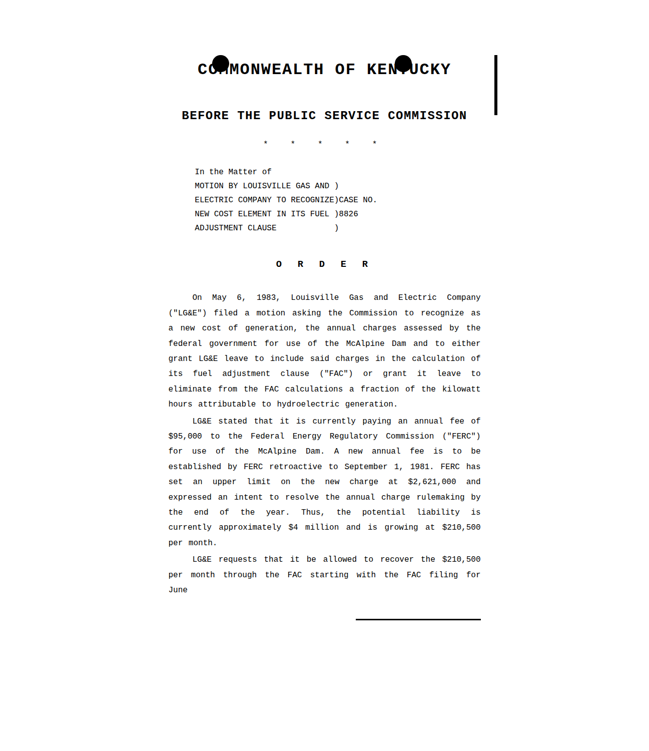COMMONWEALTH OF KENTUCKY
BEFORE THE PUBLIC SERVICE COMMISSION
* * * * *
| In the Matter of |
| MOTION BY LOUISVILLE GAS AND | ) | |
| ELECTRIC COMPANY TO RECOGNIZE | ) | CASE NO. |
| NEW COST ELEMENT IN ITS FUEL | ) | 8826 |
| ADJUSTMENT CLAUSE | ) | |
O R D E R
On May 6, 1983, Louisville Gas and Electric Company ("LG&E") filed a motion asking the Commission to recognize as a new cost of generation, the annual charges assessed by the federal government for use of the McAlpine Dam and to either grant LG&E leave to include said charges in the calculation of its fuel adjustment clause ("FAC") or grant it leave to eliminate from the FAC calculations a fraction of the kilowatt hours attributable to hydroelectric generation.
LG&E stated that it is currently paying an annual fee of $95,000 to the Federal Energy Regulatory Commission ("FERC") for use of the McAlpine Dam. A new annual fee is to be established by FERC retroactive to September 1, 1981. FERC has set an upper limit on the new charge at $2,621,000 and expressed an intent to resolve the annual charge rulemaking by the end of the year. Thus, the potential liability is currently approximately $4 million and is growing at $210,500 per month.
LG&E requests that it be allowed to recover the $210,500 per month through the FAC starting with the FAC filing for June